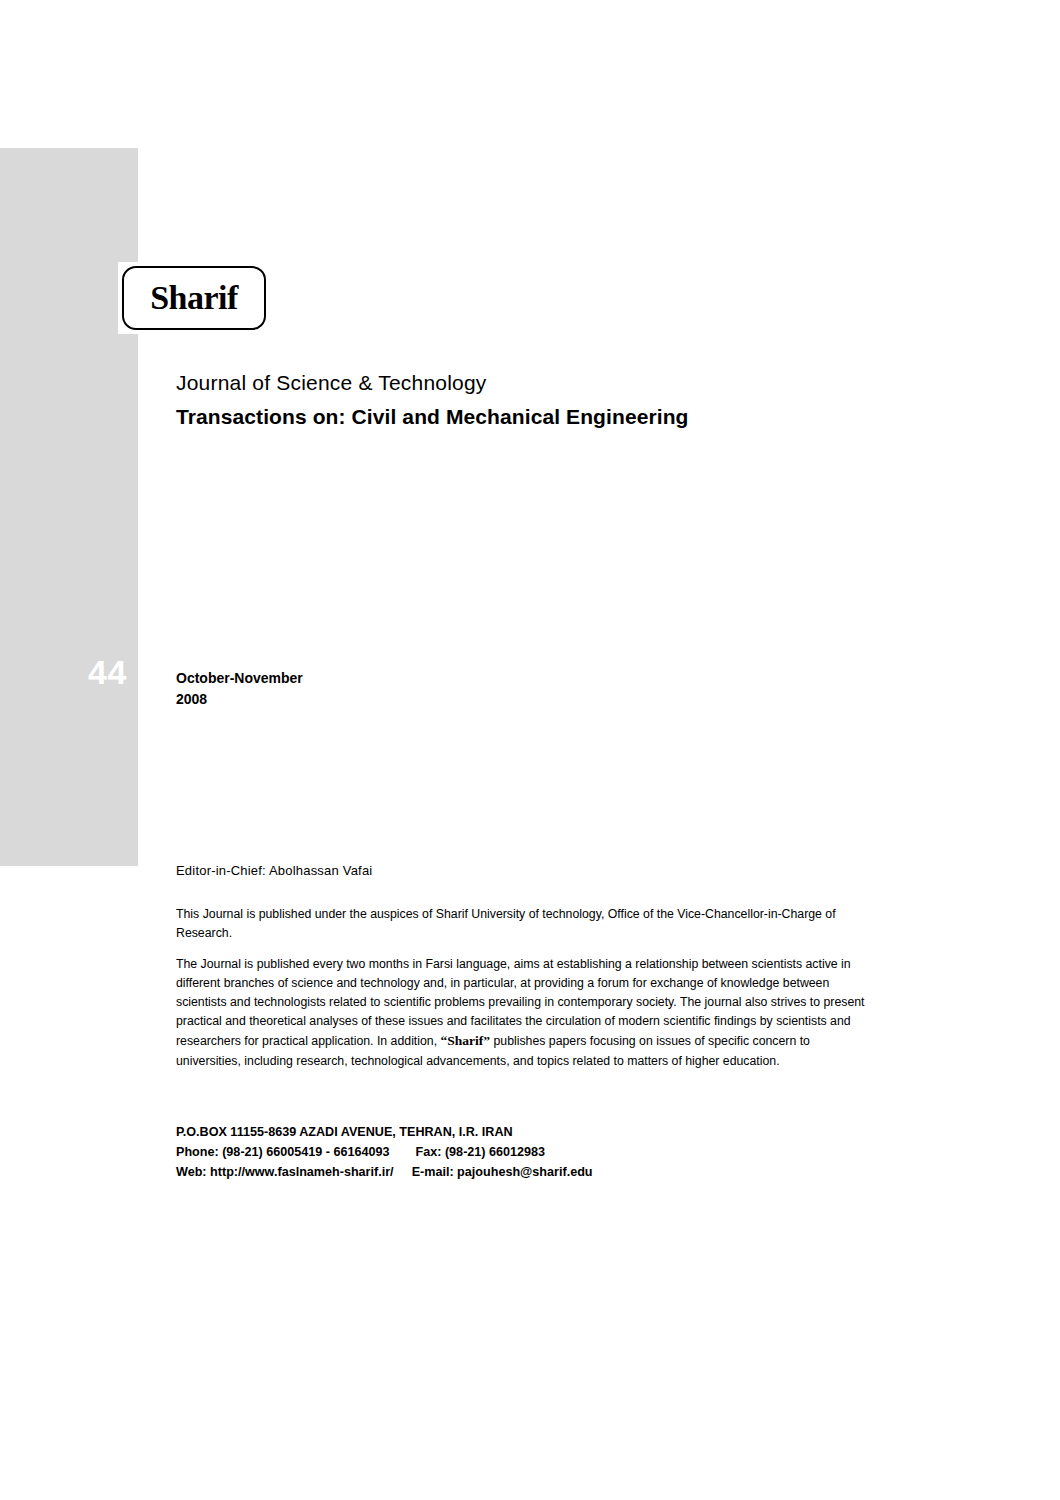44
Sharif
Journal of Science & Technology
Transactions on: Civil and Mechanical Engineering
October-November
2008
Editor-in-Chief: Abolhassan Vafai
This Journal is published under the auspices of Sharif University of technology, Office of the Vice-Chancellor-in-Charge of Research.
The Journal is published every two months in Farsi language, aims at establishing a relationship between scientists active in different branches of science and technology and, in particular, at providing a forum for exchange of knowledge between scientists and technologists related to scientific problems prevailing in contemporary society. The journal also strives to present practical and theoretical analyses of these issues and facilitates the circulation of modern scientific findings by scientists and researchers for practical application. In addition, “Sharif” publishes papers focusing on issues of specific concern to universities, including research, technological advancements, and topics related to matters of higher education.
P.O.BOX 11155-8639 AZADI AVENUE, TEHRAN, I.R. IRAN
Phone: (98-21) 66005419 - 66164093 Fax: (98-21) 66012983
Web: http://www.faslnameh-sharif.ir/ E-mail: pajouhesh@sharif.edu